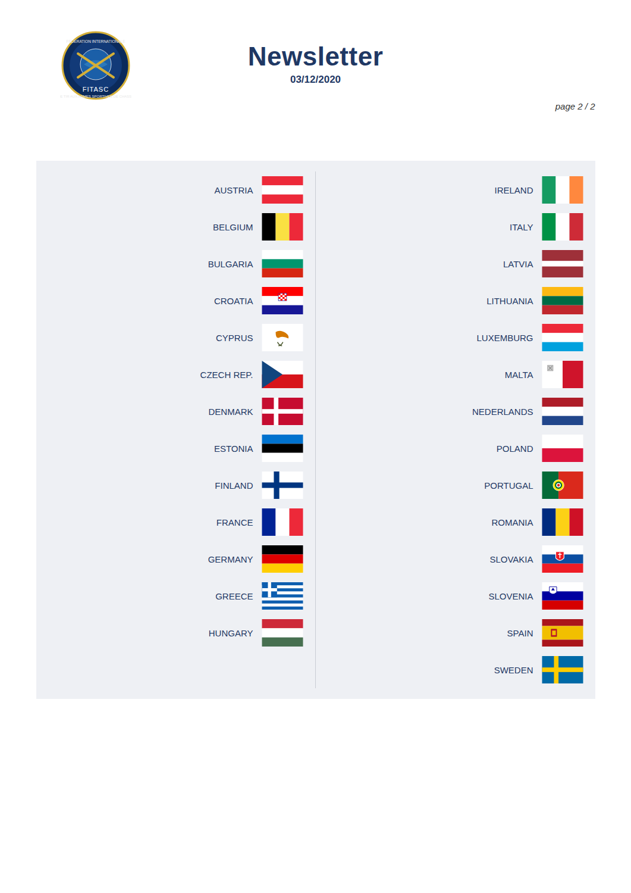FITASC FEDERATION INTERNATIONALE DE TIR AUX ARMES SPORTIVES DE CHASSE
Newsletter
03/12/2020
page 2 / 2
| AUSTRIA | |
| BELGIUM | |
| BULGARIA | |
| CROATIA | |
| CYPRUS | |
| CZECH REP. | |
| DENMARK | |
| ESTONIA | |
| FINLAND | |
| FRANCE | |
| GERMANY | |
| GREECE | |
| HUNGARY | |
| IRELAND | |
| ITALY | |
| LATVIA | |
| LITHUANIA | |
| LUXEMBURG | |
| MALTA | |
| NEDERLANDS | |
| POLAND | |
| PORTUGAL | |
| ROMANIA | |
| SLOVAKIA | |
| SLOVENIA | |
| SPAIN | |
| SWEDEN | |